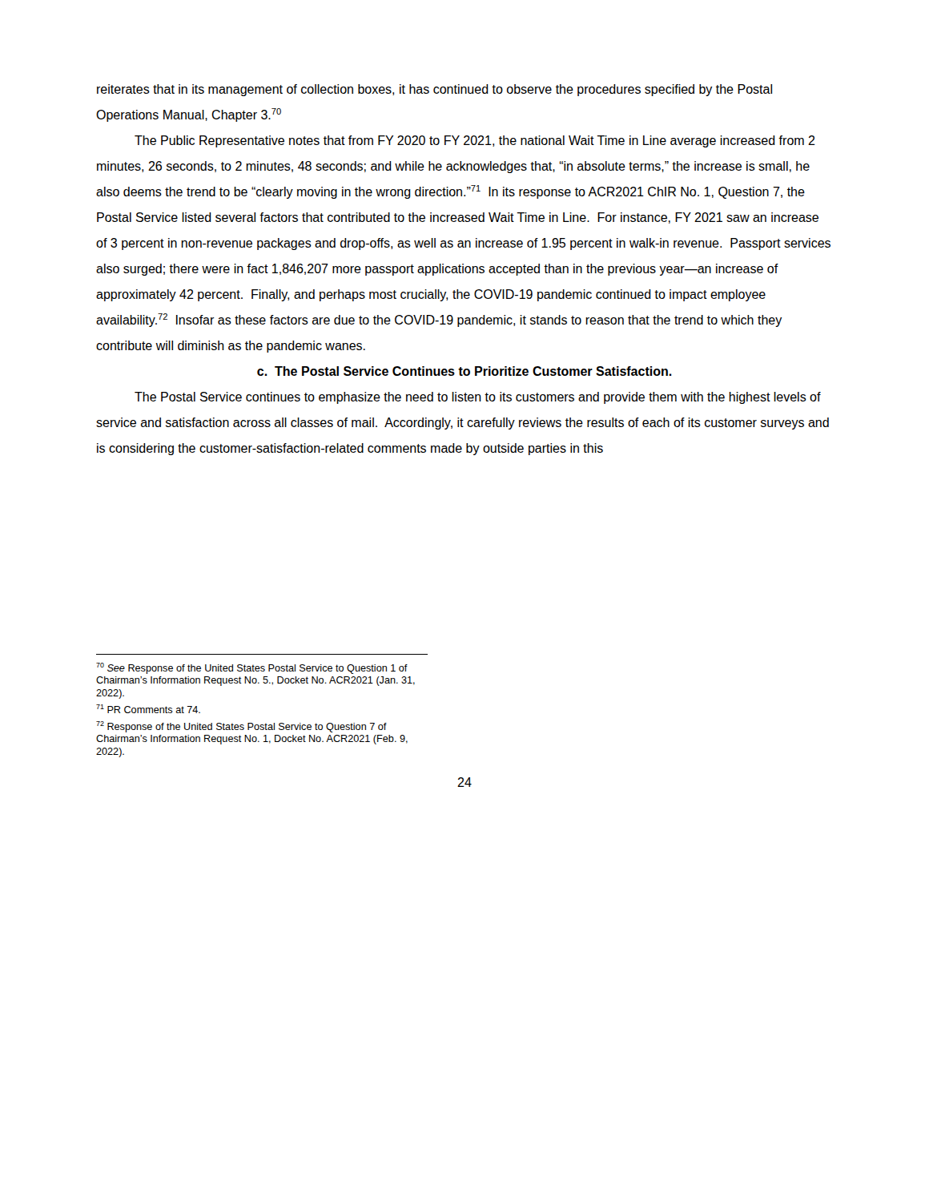reiterates that in its management of collection boxes, it has continued to observe the procedures specified by the Postal Operations Manual, Chapter 3.70
The Public Representative notes that from FY 2020 to FY 2021, the national Wait Time in Line average increased from 2 minutes, 26 seconds, to 2 minutes, 48 seconds; and while he acknowledges that, “in absolute terms,” the increase is small, he also deems the trend to be “clearly moving in the wrong direction.”71 In its response to ACR2021 ChIR No. 1, Question 7, the Postal Service listed several factors that contributed to the increased Wait Time in Line. For instance, FY 2021 saw an increase of 3 percent in non-revenue packages and drop-offs, as well as an increase of 1.95 percent in walk-in revenue. Passport services also surged; there were in fact 1,846,207 more passport applications accepted than in the previous year—an increase of approximately 42 percent. Finally, and perhaps most crucially, the COVID-19 pandemic continued to impact employee availability.72 Insofar as these factors are due to the COVID-19 pandemic, it stands to reason that the trend to which they contribute will diminish as the pandemic wanes.
c. The Postal Service Continues to Prioritize Customer Satisfaction.
The Postal Service continues to emphasize the need to listen to its customers and provide them with the highest levels of service and satisfaction across all classes of mail. Accordingly, it carefully reviews the results of each of its customer surveys and is considering the customer-satisfaction-related comments made by outside parties in this
70 See Response of the United States Postal Service to Question 1 of Chairman’s Information Request No. 5., Docket No. ACR2021 (Jan. 31, 2022).
71 PR Comments at 74.
72 Response of the United States Postal Service to Question 7 of Chairman’s Information Request No. 1, Docket No. ACR2021 (Feb. 9, 2022).
24